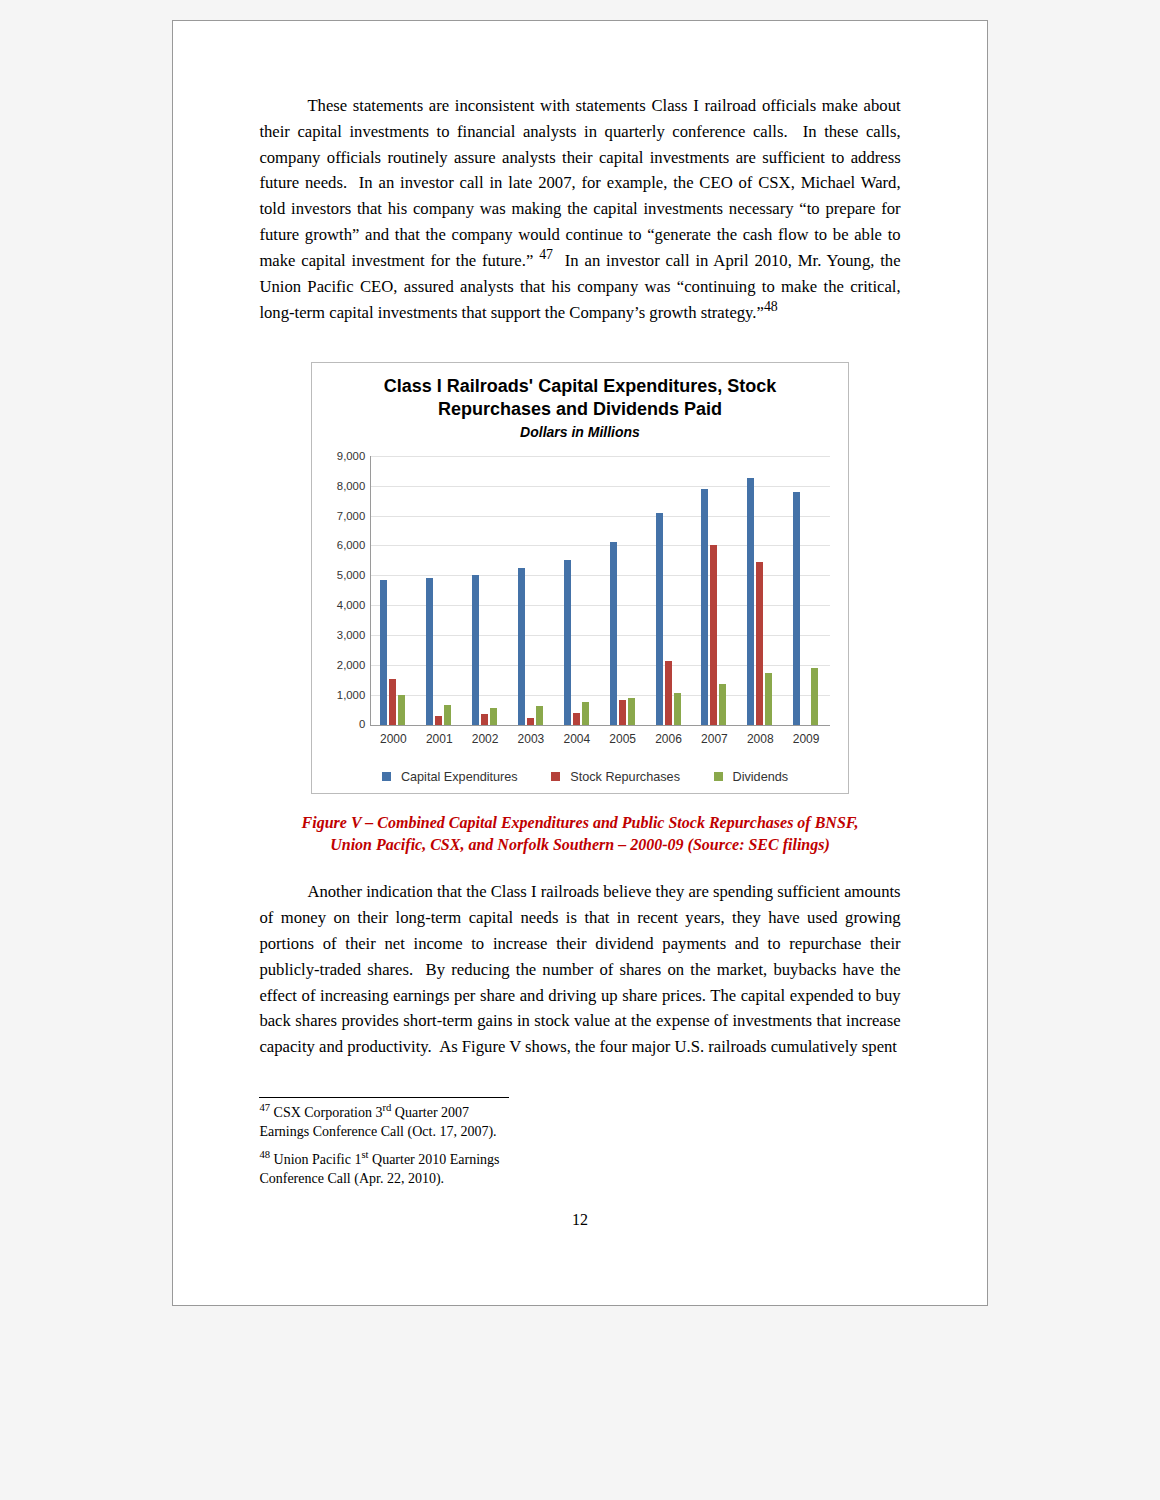These statements are inconsistent with statements Class I railroad officials make about their capital investments to financial analysts in quarterly conference calls. In these calls, company officials routinely assure analysts their capital investments are sufficient to address future needs. In an investor call in late 2007, for example, the CEO of CSX, Michael Ward, told investors that his company was making the capital investments necessary “to prepare for future growth” and that the company would continue to “generate the cash flow to be able to make capital investment for the future.” 47 In an investor call in April 2010, Mr. Young, the Union Pacific CEO, assured analysts that his company was “continuing to make the critical, long-term capital investments that support the Company’s growth strategy.”48
Class I Railroads' Capital Expenditures, Stock
Repurchases and Dividends Paid
Dollars in Millions
9,000
8,000
7,000
6,000
5,000
4,000
3,000
2,000
1,000
0
2000
2001
2002
2003
2004
2005
2006
2007
2008
2009
Capital Expenditures Stock Repurchases Dividends
Figure V – Combined Capital Expenditures and Public Stock Repurchases of BNSF, Union Pacific, CSX, and Norfolk Southern – 2000-09 (Source: SEC filings)
Another indication that the Class I railroads believe they are spending sufficient amounts of money on their long-term capital needs is that in recent years, they have used growing portions of their net income to increase their dividend payments and to repurchase their publicly-traded shares. By reducing the number of shares on the market, buybacks have the effect of increasing earnings per share and driving up share prices. The capital expended to buy back shares provides short-term gains in stock value at the expense of investments that increase capacity and productivity. As Figure V shows, the four major U.S. railroads cumulatively spent
47 CSX Corporation 3rd Quarter 2007 Earnings Conference Call (Oct. 17, 2007).
48 Union Pacific 1st Quarter 2010 Earnings Conference Call (Apr. 22, 2010).
12